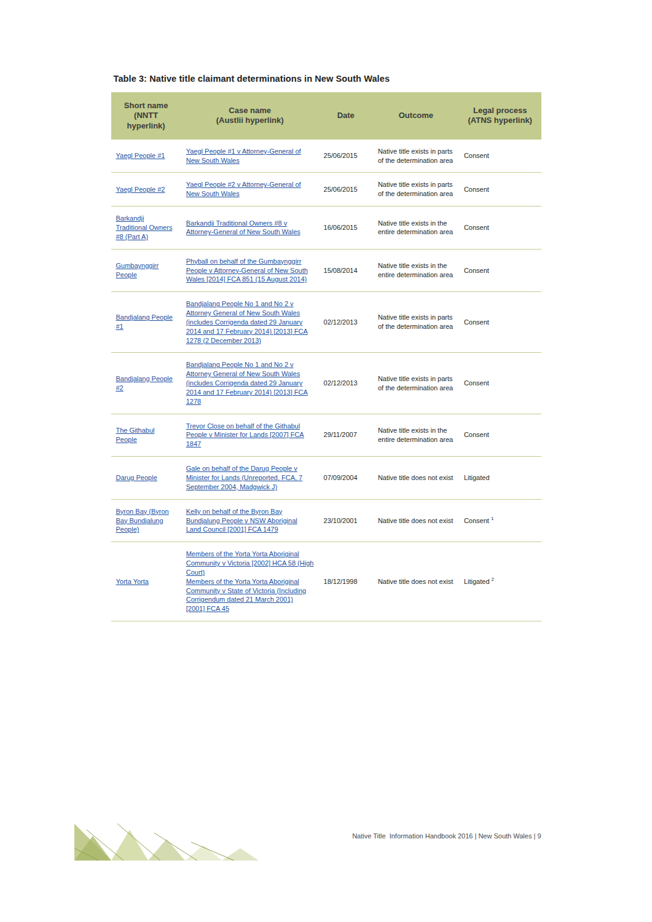Table 3: Native title claimant determinations in New South Wales
| Short name (NNTT hyperlink) | Case name (Austlii hyperlink) | Date | Outcome | Legal process (ATNS hyperlink) |
| --- | --- | --- | --- | --- |
| Yaegl People #1 | Yaegl People #1 v Attorney-General of New South Wales | 25/06/2015 | Native title exists in parts of the determination area | Consent |
| Yaegl People #2 | Yaegl People #2 v Attorney-General of New South Wales | 25/06/2015 | Native title exists in parts of the determination area | Consent |
| Barkandji Traditional Owners #8 (Part A) | Barkandji Traditional Owners #8 v Attorney-General of New South Wales | 16/06/2015 | Native title exists in the entire determination area | Consent |
| Gumbaynggirr People | Phyball on behalf of the Gumbaynggirr People v Attorney-General of New South Wales [2014] FCA 851 (15 August 2014) | 15/08/2014 | Native title exists in the entire determination area | Consent |
| Bandjalang People #1 | Bandjalang People No 1 and No 2 v Attorney General of New South Wales (includes Corrigenda dated 29 January 2014 and 17 February 2014) [2013] FCA 1278 (2 December 2013) | 02/12/2013 | Native title exists in parts of the determination area | Consent |
| Bandjalang People #2 | Bandjalang People No 1 and No 2 v Attorney General of New South Wales (includes Corrigenda dated 29 January 2014 and 17 February 2014) [2013] FCA 1278 | 02/12/2013 | Native title exists in parts of the determination area | Consent |
| The Githabul People | Trevor Close on behalf of the Githabul People v Minister for Lands [2007] FCA 1847 | 29/11/2007 | Native title exists in the entire determination area | Consent |
| Darug People | Gale on behalf of the Darug People v Minister for Lands (Unreported, FCA, 7 September 2004, Madgwick J) | 07/09/2004 | Native title does not exist | Litigated |
| Byron Bay (Byron Bay Bundjalung People) | Kelly on behalf of the Byron Bay Bundjalung People v NSW Aboriginal Land Council [2001] FCA 1479 | 23/10/2001 | Native title does not exist | Consent 1 |
| Yorta Yorta | Members of the Yorta Yorta Aboriginal Community v Victoria [2002] HCA 58 (High Court) Members of the Yorta Yorta Aboriginal Community v State of Victoria (Including Corrigendum dated 21 March 2001) [2001] FCA 45 | 18/12/1998 | Native title does not exist | Litigated 2 |
Native Title Information Handbook 2016 | New South Wales | 9